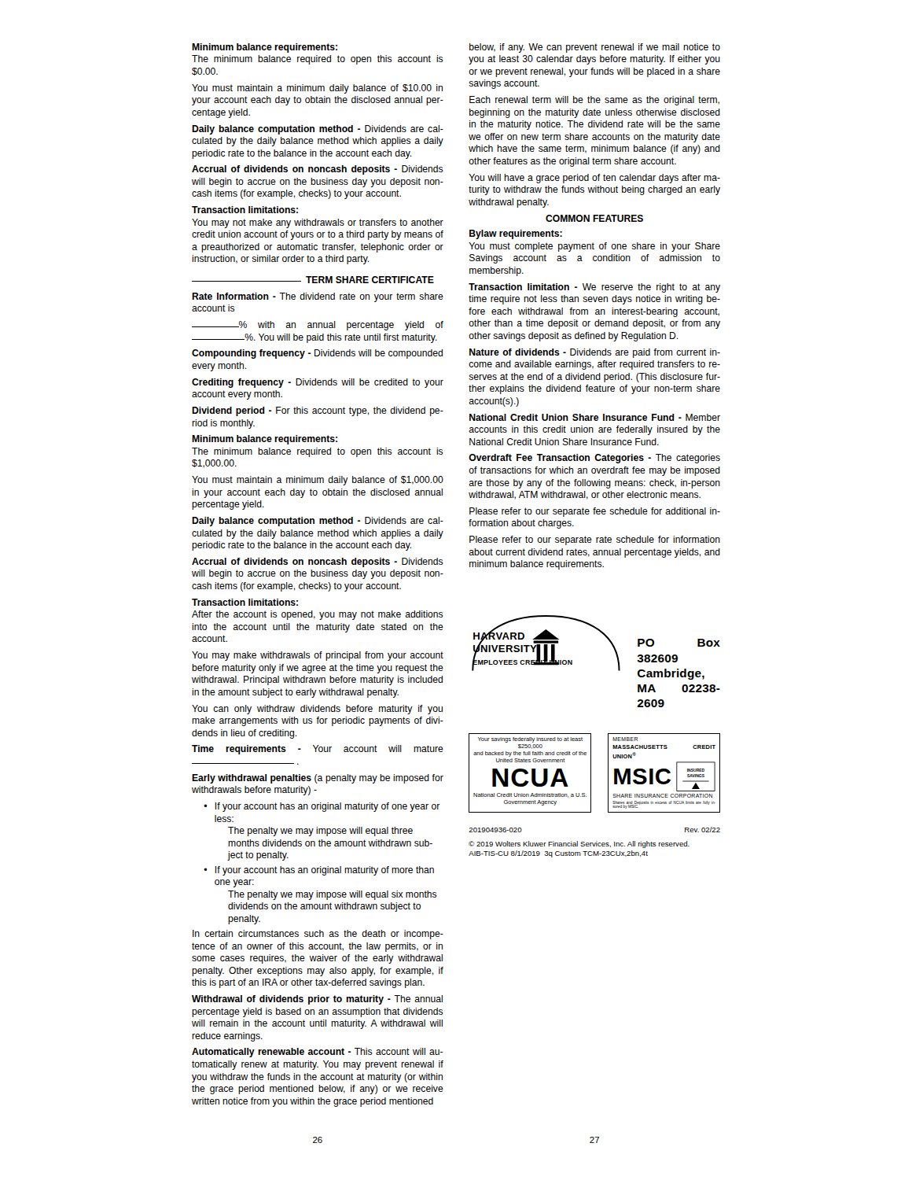Minimum balance requirements:
The minimum balance required to open this account is $0.00.
You must maintain a minimum daily balance of $10.00 in your account each day to obtain the disclosed annual percentage yield.
Daily balance computation method - Dividends are calculated by the daily balance method which applies a daily periodic rate to the balance in the account each day.
Accrual of dividends on noncash deposits - Dividends will begin to accrue on the business day you deposit noncash items (for example, checks) to your account.
Transaction limitations:
You may not make any withdrawals or transfers to another credit union account of yours or to a third party by means of a preauthorized or automatic transfer, telephonic order or instruction, or similar order to a third party.
TERM SHARE CERTIFICATE
Rate Information - The dividend rate on your term share account is
% with an annual percentage yield of %. You will be paid this rate until first maturity.
Compounding frequency - Dividends will be compounded every month.
Crediting frequency - Dividends will be credited to your account every month.
Dividend period - For this account type, the dividend period is monthly.
Minimum balance requirements:
The minimum balance required to open this account is $1,000.00.
You must maintain a minimum daily balance of $1,000.00 in your account each day to obtain the disclosed annual percentage yield.
Daily balance computation method - Dividends are calculated by the daily balance method which applies a daily periodic rate to the balance in the account each day.
Accrual of dividends on noncash deposits - Dividends will begin to accrue on the business day you deposit noncash items (for example, checks) to your account.
Transaction limitations:
After the account is opened, you may not make additions into the account until the maturity date stated on the account.
You may make withdrawals of principal from your account before maturity only if we agree at the time you request the withdrawal. Principal withdrawn before maturity is included in the amount subject to early withdrawal penalty.
You can only withdraw dividends before maturity if you make arrangements with us for periodic payments of dividends in lieu of crediting.
Time requirements - Your account will mature .
Early withdrawal penalties (a penalty may be imposed for withdrawals before maturity) -
If your account has an original maturity of one year or less: The penalty we may impose will equal three months dividends on the amount withdrawn subject to penalty.
If your account has an original maturity of more than one year: The penalty we may impose will equal six months dividends on the amount withdrawn subject to penalty.
In certain circumstances such as the death or incompetence of an owner of this account, the law permits, or in some cases requires, the waiver of the early withdrawal penalty. Other exceptions may also apply, for example, if this is part of an IRA or other tax-deferred savings plan.
Withdrawal of dividends prior to maturity - The annual percentage yield is based on an assumption that dividends will remain in the account until maturity. A withdrawal will reduce earnings.
Automatically renewable account - This account will automatically renew at maturity. You may prevent renewal if you withdraw the funds in the account at maturity (or within the grace period mentioned below, if any) or we receive written notice from you within the grace period mentioned
below, if any. We can prevent renewal if we mail notice to you at least 30 calendar days before maturity. If either you or we prevent renewal, your funds will be placed in a share savings account.
Each renewal term will be the same as the original term, beginning on the maturity date unless otherwise disclosed in the maturity notice. The dividend rate will be the same we offer on new term share accounts on the maturity date which have the same term, minimum balance (if any) and other features as the original term share account.
You will have a grace period of ten calendar days after maturity to withdraw the funds without being charged an early withdrawal penalty.
COMMON FEATURES
Bylaw requirements:
You must complete payment of one share in your Share Savings account as a condition of admission to membership.
Transaction limitation - We reserve the right to at any time require not less than seven days notice in writing before each withdrawal from an interest-bearing account, other than a time deposit or demand deposit, or from any other savings deposit as defined by Regulation D.
Nature of dividends - Dividends are paid from current income and available earnings, after required transfers to reserves at the end of a dividend period. (This disclosure further explains the dividend feature of your non-term share account(s).)
National Credit Union Share Insurance Fund - Member accounts in this credit union are federally insured by the National Credit Union Share Insurance Fund.
Overdraft Fee Transaction Categories - The categories of transactions for which an overdraft fee may be imposed are those by any of the following means: check, in-person withdrawal, ATM withdrawal, or other electronic means.
Please refer to our separate fee schedule for additional information about charges.
Please refer to our separate rate schedule for information about current dividend rates, annual percentage yields, and minimum balance requirements.
HARVARD UNIVERSITY EMPLOYEES CREDIT UNION
PO Box 382609
Cambridge, MA 02238-2609
Your savings federally insured to at least $250,000
and backed by the full faith and credit of the United States Government
NCUA
National Credit Union Administration, a U.S. Government Agency
MEMBER
MASSACHUSETTS CREDIT UNION®
MSIC INSURED SAVINGS
SHARE INSURANCE CORPORATION
Shares and Deposits in excess of NCUA limits are fully insured by MSIC.
201904936-020 Rev. 02/22
© 2019 Wolters Kluwer Financial Services, Inc. All rights reserved.
AIB-TIS-CU 8/1/2019 3q Custom TCM-23CUx,2bn,4t
26
27